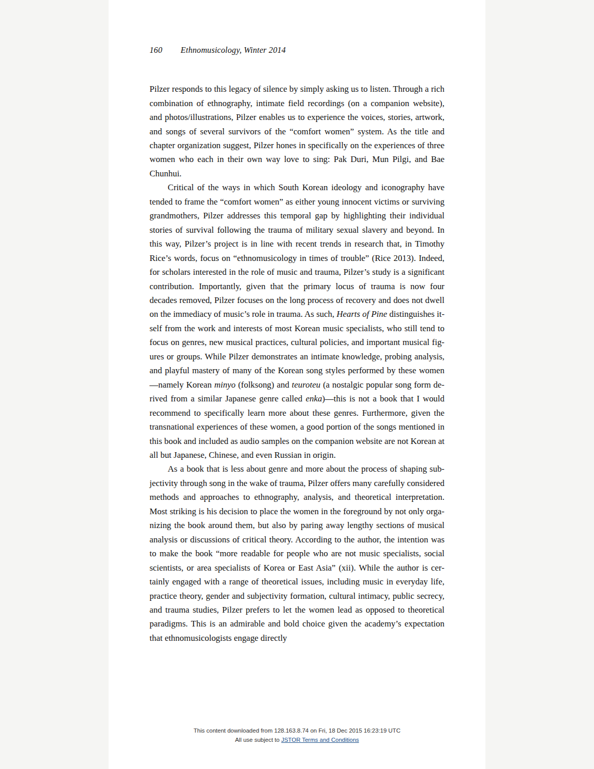160 Ethnomusicology, Winter 2014
Pilzer responds to this legacy of silence by simply asking us to listen. Through a rich combination of ethnography, intimate field recordings (on a companion website), and photos/illustrations, Pilzer enables us to experience the voices, stories, artwork, and songs of several survivors of the “comfort women” system. As the title and chapter organization suggest, Pilzer hones in specifically on the experiences of three women who each in their own way love to sing: Pak Duri, Mun Pilgi, and Bae Chunhui.
Critical of the ways in which South Korean ideology and iconography have tended to frame the “comfort women” as either young innocent victims or surviving grandmothers, Pilzer addresses this temporal gap by highlighting their individual stories of survival following the trauma of military sexual slavery and beyond. In this way, Pilzer’s project is in line with recent trends in research that, in Timothy Rice’s words, focus on “ethnomusicology in times of trouble” (Rice 2013). Indeed, for scholars interested in the role of music and trauma, Pilzer’s study is a significant contribution. Importantly, given that the primary locus of trauma is now four decades removed, Pilzer focuses on the long process of recovery and does not dwell on the immediacy of music’s role in trauma. As such, Hearts of Pine distinguishes itself from the work and interests of most Korean music specialists, who still tend to focus on genres, new musical practices, cultural policies, and important musical figures or groups. While Pilzer demonstrates an intimate knowledge, probing analysis, and playful mastery of many of the Korean song styles performed by these women—namely Korean minyo (folksong) and teuroteu (a nostalgic popular song form derived from a similar Japanese genre called enka)—this is not a book that I would recommend to specifically learn more about these genres. Furthermore, given the transnational experiences of these women, a good portion of the songs mentioned in this book and included as audio samples on the companion website are not Korean at all but Japanese, Chinese, and even Russian in origin.
As a book that is less about genre and more about the process of shaping subjectivity through song in the wake of trauma, Pilzer offers many carefully considered methods and approaches to ethnography, analysis, and theoretical interpretation. Most striking is his decision to place the women in the foreground by not only organizing the book around them, but also by paring away lengthy sections of musical analysis or discussions of critical theory. According to the author, the intention was to make the book “more readable for people who are not music specialists, social scientists, or area specialists of Korea or East Asia” (xii). While the author is certainly engaged with a range of theoretical issues, including music in everyday life, practice theory, gender and subjectivity formation, cultural intimacy, public secrecy, and trauma studies, Pilzer prefers to let the women lead as opposed to theoretical paradigms. This is an admirable and bold choice given the academy’s expectation that ethnomusicologists engage directly
This content downloaded from 128.163.8.74 on Fri, 18 Dec 2015 16:23:19 UTC
All use subject to JSTOR Terms and Conditions